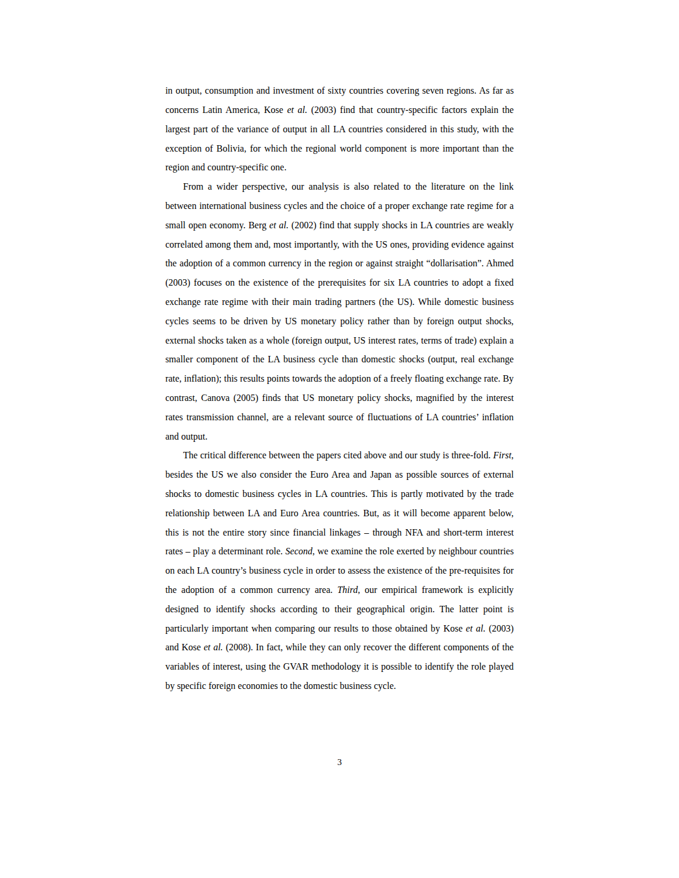in output, consumption and investment of sixty countries covering seven regions. As far as concerns Latin America, Kose et al. (2003) find that country-specific factors explain the largest part of the variance of output in all LA countries considered in this study, with the exception of Bolivia, for which the regional world component is more important than the region and country-specific one.
From a wider perspective, our analysis is also related to the literature on the link between international business cycles and the choice of a proper exchange rate regime for a small open economy. Berg et al. (2002) find that supply shocks in LA countries are weakly correlated among them and, most importantly, with the US ones, providing evidence against the adoption of a common currency in the region or against straight “dollarisation”. Ahmed (2003) focuses on the existence of the prerequisites for six LA countries to adopt a fixed exchange rate regime with their main trading partners (the US). While domestic business cycles seems to be driven by US monetary policy rather than by foreign output shocks, external shocks taken as a whole (foreign output, US interest rates, terms of trade) explain a smaller component of the LA business cycle than domestic shocks (output, real exchange rate, inflation); this results points towards the adoption of a freely floating exchange rate. By contrast, Canova (2005) finds that US monetary policy shocks, magnified by the interest rates transmission channel, are a relevant source of fluctuations of LA countries’ inflation and output.
The critical difference between the papers cited above and our study is three-fold. First, besides the US we also consider the Euro Area and Japan as possible sources of external shocks to domestic business cycles in LA countries. This is partly motivated by the trade relationship between LA and Euro Area countries. But, as it will become apparent below, this is not the entire story since financial linkages – through NFA and short-term interest rates – play a determinant role. Second, we examine the role exerted by neighbour countries on each LA country’s business cycle in order to assess the existence of the pre-requisites for the adoption of a common currency area. Third, our empirical framework is explicitly designed to identify shocks according to their geographical origin. The latter point is particularly important when comparing our results to those obtained by Kose et al. (2003) and Kose et al. (2008). In fact, while they can only recover the different components of the variables of interest, using the GVAR methodology it is possible to identify the role played by specific foreign economies to the domestic business cycle.
3